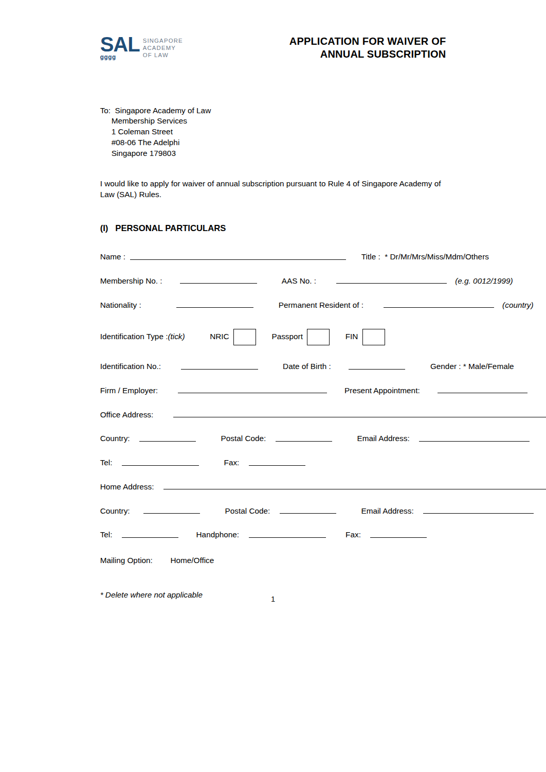SALᵍᵍᵍᵍ
Singapore
Academy
of Law
APPLICATION FOR WAIVER OF
ANNUAL SUBSCRIPTION
To: Singapore Academy of Law
Membership Services
1 Coleman Street
#08-06 The Adelphi
Singapore 179803
I would like to apply for waiver of annual subscription pursuant to Rule 4 of Singapore Academy of Law (SAL) Rules.
(I) PERSONAL PARTICULARS
Name : Title : * Dr/Mr/Mrs/Miss/Mdm/Others
Membership No. : AAS No. : (e.g. 0012/1999)
Nationality : Permanent Resident of : (country)
Identification Type :(tick) NRIC Passport FIN
Identification No.: Date of Birth : Gender : * Male/Female
Firm / Employer: Present Appointment:
Office Address:
Country: Postal Code: Email Address:
Tel: Fax:
Home Address:
Country: Postal Code: Email Address:
Tel: Handphone: Fax:
Mailing Option: Home/Office
* Delete where not applicable
1